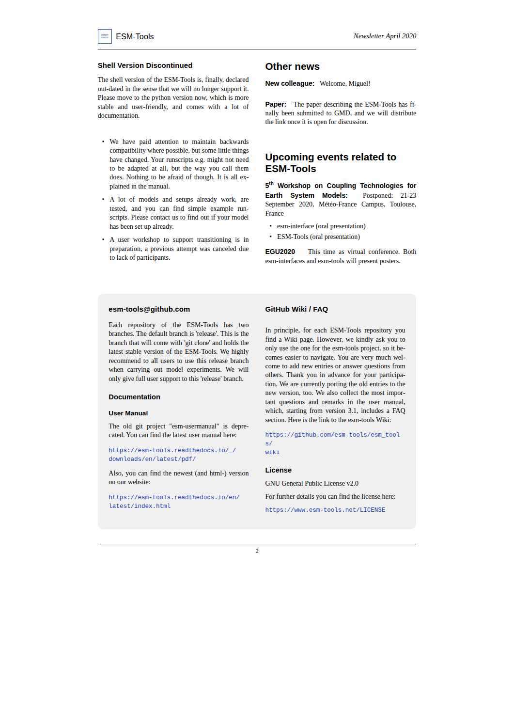01000101 01010011 01001101
ESM-Tools
Newsletter April 2020
Shell Version Discontinued
The shell version of the ESM-Tools is, finally, declared out-dated in the sense that we will no longer support it. Please move to the python version now, which is more stable and user-friendly, and comes with a lot of documentation.
We have paid attention to maintain backwards compatibility where possible, but some little things have changed. Your runscripts e.g. might not need to be adapted at all, but the way you call them does. Nothing to be afraid of though. It is all explained in the manual.
A lot of models and setups already work, are tested, and you can find simple example runscripts. Please contact us to find out if your model has been set up already.
A user workshop to support transitioning is in preparation, a previous attempt was canceled due to lack of participants.
Other news
New colleague: Welcome, Miguel!
Paper: The paper describing the ESM-Tools has finally been submitted to GMD, and we will distribute the link once it is open for discussion.
Upcoming events related to ESM-Tools
5th Workshop on Coupling Technologies for Earth System Models: Postponed: 21-23 September 2020, Météo-France Campus, Toulouse, France
esm-interface (oral presentation)
ESM-Tools (oral presentation)
EGU2020 This time as virtual conference. Both esm-interfaces and esm-tools will present posters.
esm-tools@github.com
Each repository of the ESM-Tools has two branches. The default branch is 'release'. This is the branch that will come with 'git clone' and holds the latest stable version of the ESM-Tools. We highly recommend to all users to use this release branch when carrying out model experiments. We will only give full user support to this 'release' branch.
Documentation
User Manual
The old git project "esm-usermanual" is deprecated. You can find the latest user manual here:
https://esm-tools.readthedocs.io/_/
downloads/en/latest/pdf/
Also, you can find the newest (and html-) version on our website:
https://esm-tools.readthedocs.io/en/
latest/index.html
GitHub Wiki / FAQ
In principle, for each ESM-Tools repository you find a Wiki page. However, we kindly ask you to only use the one for the esm-tools project, so it becomes easier to navigate. You are very much welcome to add new entries or answer questions from others. Thank you in advance for your participation. We are currently porting the old entries to the new version, too. We also collect the most important questions and remarks in the user manual, which, starting from version 3.1, includes a FAQ section. Here is the link to the esm-tools Wiki:
https://github.com/esm-tools/esm_tools/
wiki
License
GNU General Public License v2.0
For further details you can find the license here:
https://www.esm-tools.net/LICENSE
2